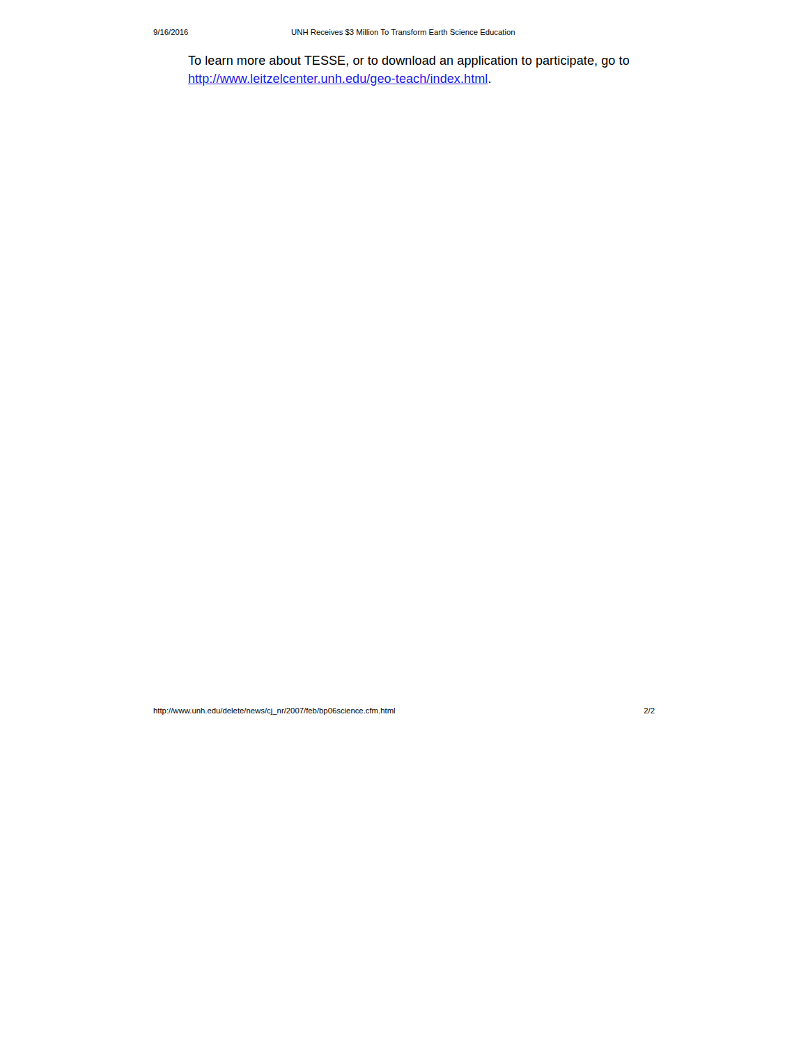9/16/2016 UNH Receives $3 Million To Transform Earth Science Education
To learn more about TESSE, or to download an application to participate, go to http://www.leitzelcenter.unh.edu/geo-teach/index.html.
http://www.unh.edu/delete/news/cj_nr/2007/feb/bp06science.cfm.html 2/2